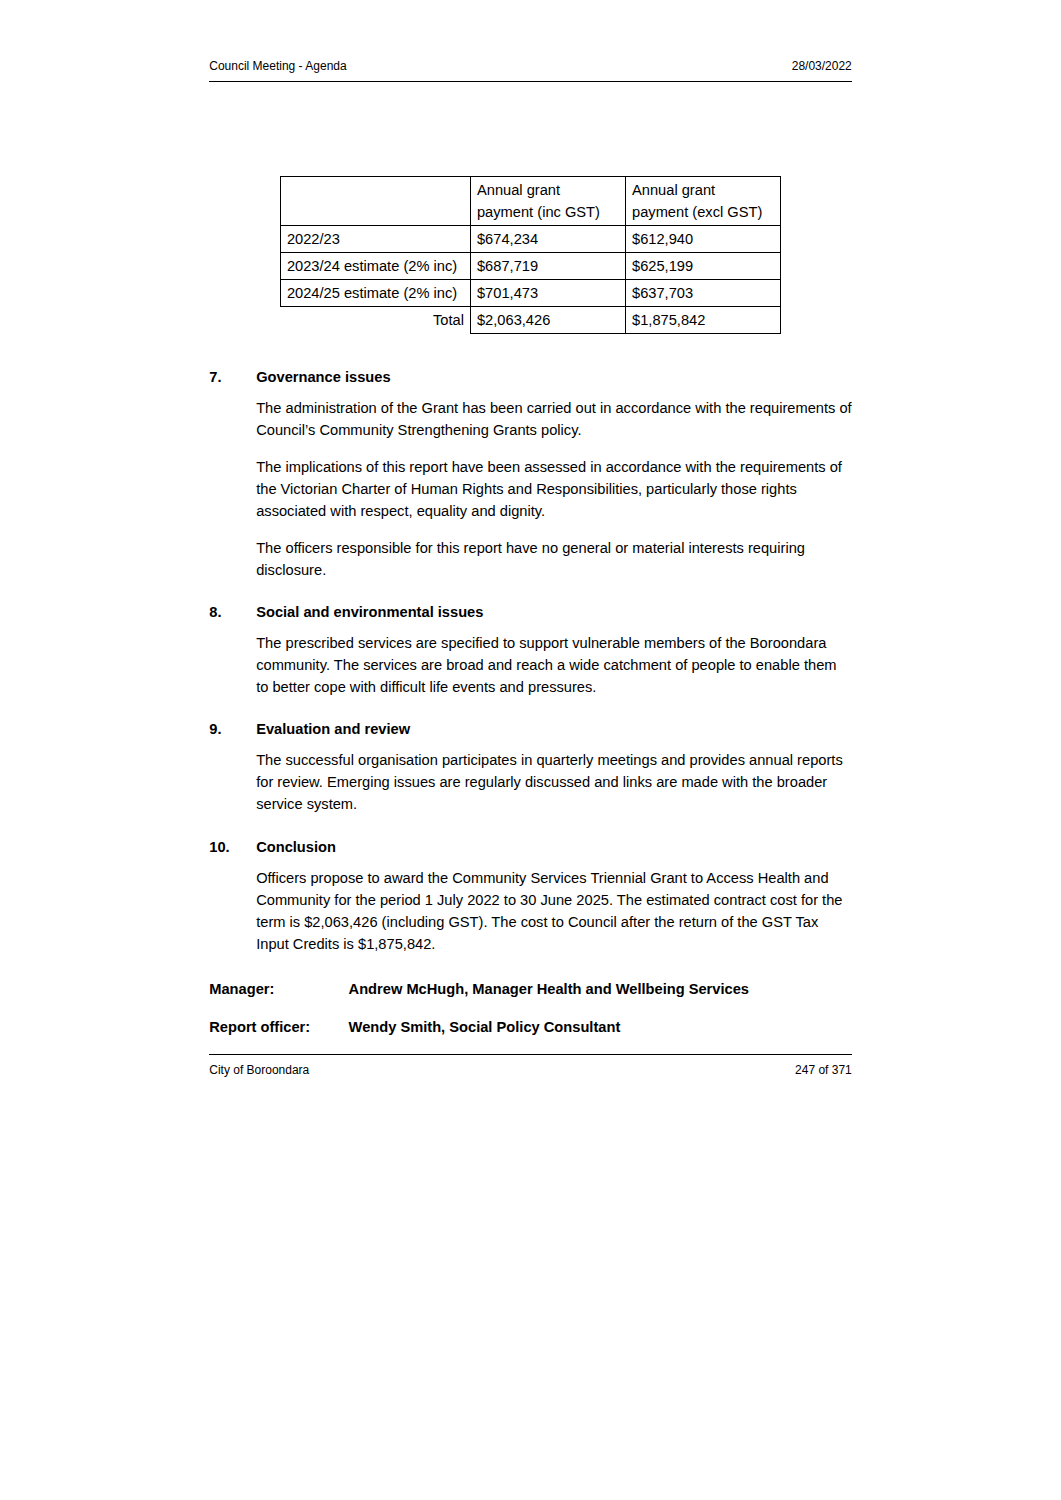Council Meeting - Agenda 28/03/2022
| | Annual grant payment (inc GST) | Annual grant payment (excl GST) |
| 2022/23 | $674,234 | $612,940 |
| 2023/24 estimate (2% inc) | $687,719 | $625,199 |
| 2024/25 estimate (2% inc) | $701,473 | $637,703 |
| Total | $2,063,426 | $1,875,842 |
7. Governance issues
The administration of the Grant has been carried out in accordance with the requirements of Council’s Community Strengthening Grants policy.
The implications of this report have been assessed in accordance with the requirements of the Victorian Charter of Human Rights and Responsibilities, particularly those rights associated with respect, equality and dignity.
The officers responsible for this report have no general or material interests requiring disclosure.
8. Social and environmental issues
The prescribed services are specified to support vulnerable members of the Boroondara community. The services are broad and reach a wide catchment of people to enable them to better cope with difficult life events and pressures.
9. Evaluation and review
The successful organisation participates in quarterly meetings and provides annual reports for review. Emerging issues are regularly discussed and links are made with the broader service system.
10. Conclusion
Officers propose to award the Community Services Triennial Grant to Access Health and Community for the period 1 July 2022 to 30 June 2025. The estimated contract cost for the term is $2,063,426 (including GST). The cost to Council after the return of the GST Tax Input Credits is $1,875,842.
Manager: Andrew McHugh, Manager Health and Wellbeing Services
Report officer: Wendy Smith, Social Policy Consultant
City of Boroondara 247 of 371